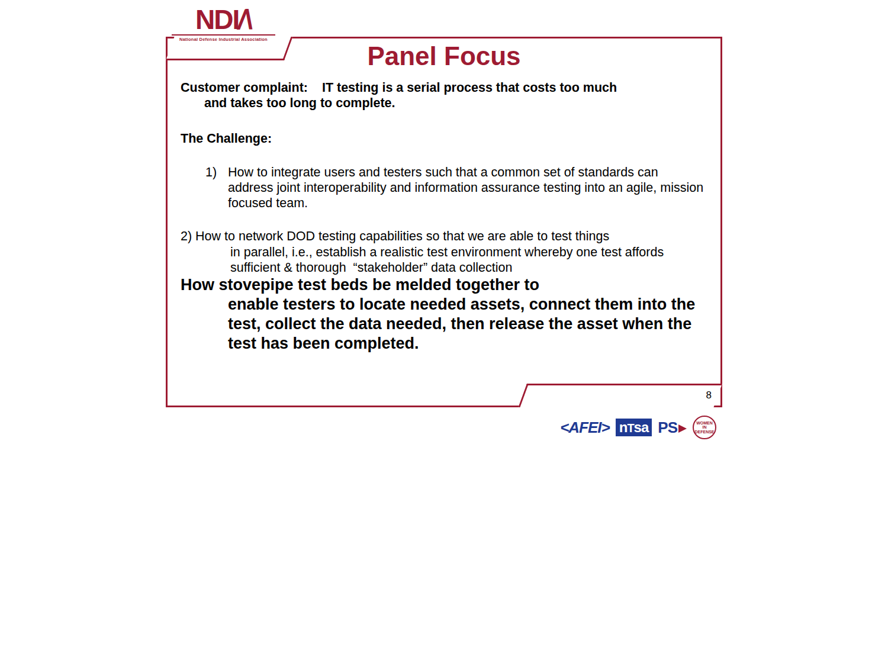NDI/\
National Defense Industrial Association
Panel Focus
Customer complaint: IT testing is a serial process that costs too much and takes too long to complete.
The Challenge:
1) How to integrate users and testers such that a common set of standards can address joint interoperability and information assurance testing into an agile, mission focused team.
2) How to network DOD testing capabilities so that we are able to test things in parallel, i.e., establish a realistic test environment whereby one test affords sufficient & thorough “stakeholder” data collection
How stovepipe test beds be melded together to enable testers to locate needed assets, connect them into the test, collect the data needed, then release the asset when the test has been completed.
8
<AFEI>
nTsa
PS
WOMEN IN
DEFENSE